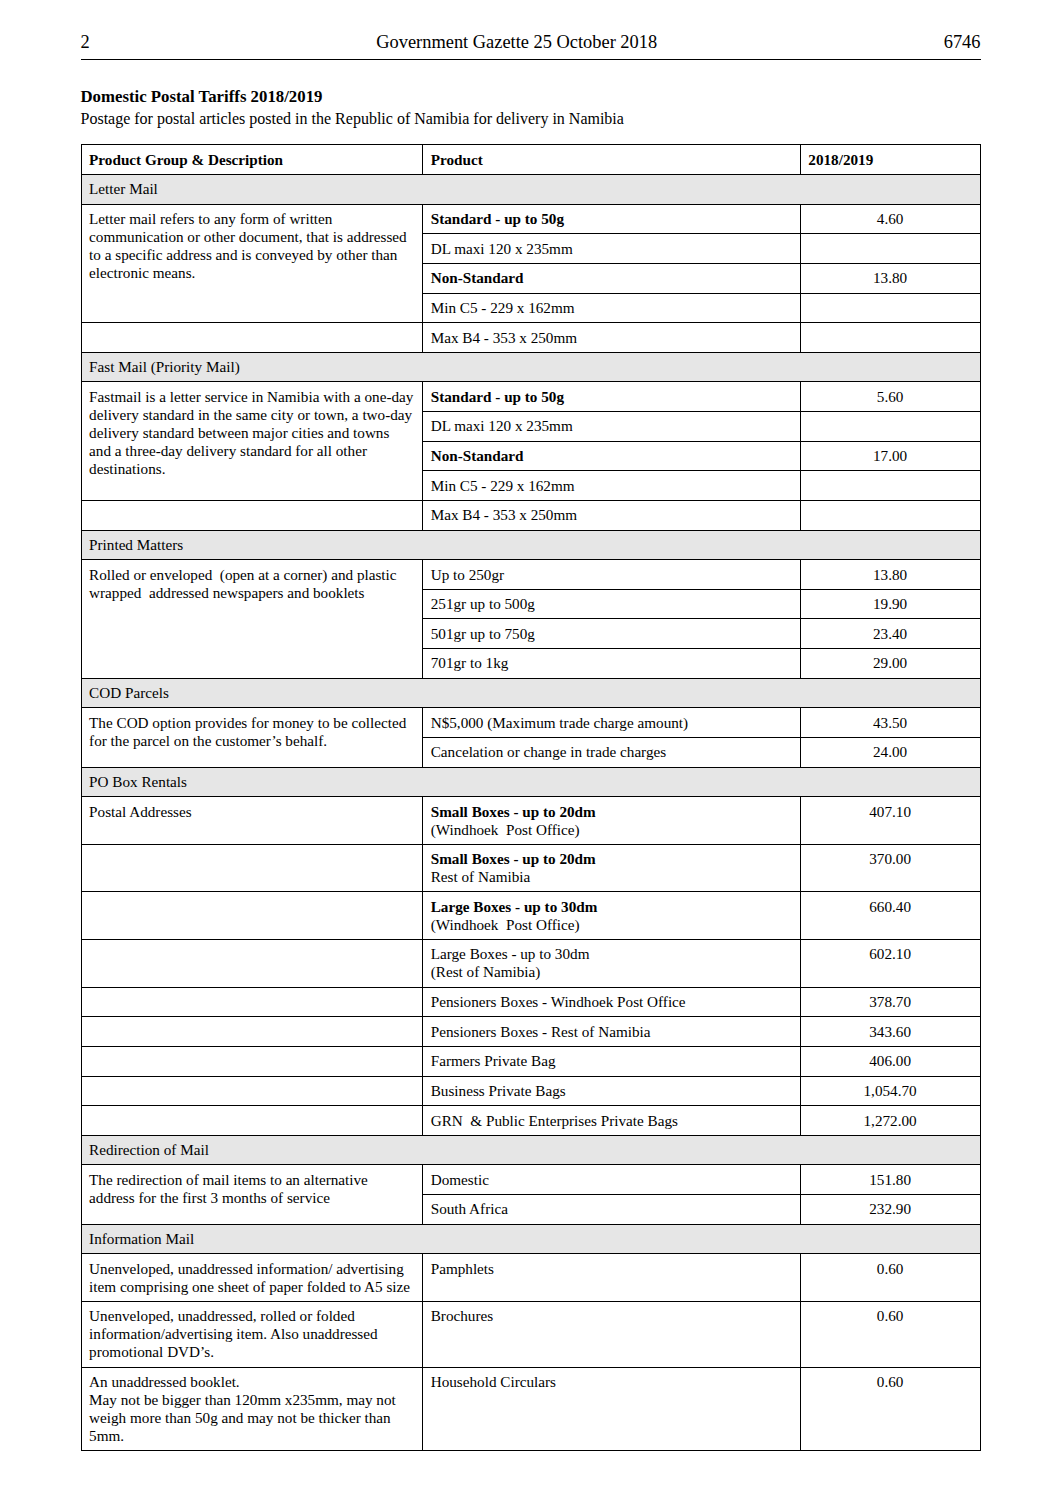2 Government Gazette 25 October 2018 6746
Domestic Postal Tariffs 2018/2019
Postage for postal articles posted in the Republic of Namibia for delivery in Namibia
| Product Group & Description | Product | 2018/2019 |
| --- | --- | --- |
| Letter Mail |
| Letter mail refers to any form of written communication or other document, that is addressed to a specific address and is conveyed by other than electronic means. | Standard - up to 50g | 4.60 |
| DL maxi 120 x 235mm | |
| Non-Standard | 13.80 |
| Min C5 - 229 x 162mm | |
| | Max B4 - 353 x 250mm | |
| Fast Mail (Priority Mail) |
| Fastmail is a letter service in Namibia with a one-day delivery standard in the same city or town, a two-day delivery standard between major cities and towns and a three-day delivery standard for all other destinations. | Standard - up to 50g | 5.60 |
| DL maxi 120 x 235mm | |
| Non-Standard | 17.00 |
| Min C5 - 229 x 162mm | |
| | Max B4 - 353 x 250mm | |
| Printed Matters |
| Rolled or enveloped (open at a corner) and plastic wrapped addressed newspapers and booklets | Up to 250gr | 13.80 |
| 251gr up to 500g | 19.90 |
| 501gr up to 750g | 23.40 |
| 701gr to 1kg | 29.00 |
| COD Parcels |
| The COD option provides for money to be collected for the parcel on the customer’s behalf. | N$5,000 (Maximum trade charge amount) | 43.50 |
| Cancelation or change in trade charges | 24.00 |
| PO Box Rentals |
| Postal Addresses | Small Boxes - up to 20dm (Windhoek Post Office) | 407.10 |
| | Small Boxes - up to 20dm Rest of Namibia | 370.00 |
| | Large Boxes - up to 30dm (Windhoek Post Office) | 660.40 |
| | Large Boxes - up to 30dm (Rest of Namibia) | 602.10 |
| | Pensioners Boxes - Windhoek Post Office | 378.70 |
| | Pensioners Boxes - Rest of Namibia | 343.60 |
| | Farmers Private Bag | 406.00 |
| | Business Private Bags | 1,054.70 |
| | GRN & Public Enterprises Private Bags | 1,272.00 |
| Redirection of Mail |
| The redirection of mail items to an alternative address for the first 3 months of service | Domestic | 151.80 |
| South Africa | 232.90 |
| Information Mail |
| Unenveloped, unaddressed information/ advertising item comprising one sheet of paper folded to A5 size | Pamphlets | 0.60 |
| Unenveloped, unaddressed, rolled or folded information/advertising item. Also unaddressed promotional DVD’s. | Brochures | 0.60 |
| An unaddressed booklet. May not be bigger than 120mm x235mm, may not weigh more than 50g and may not be thicker than 5mm. | Household Circulars | 0.60 |